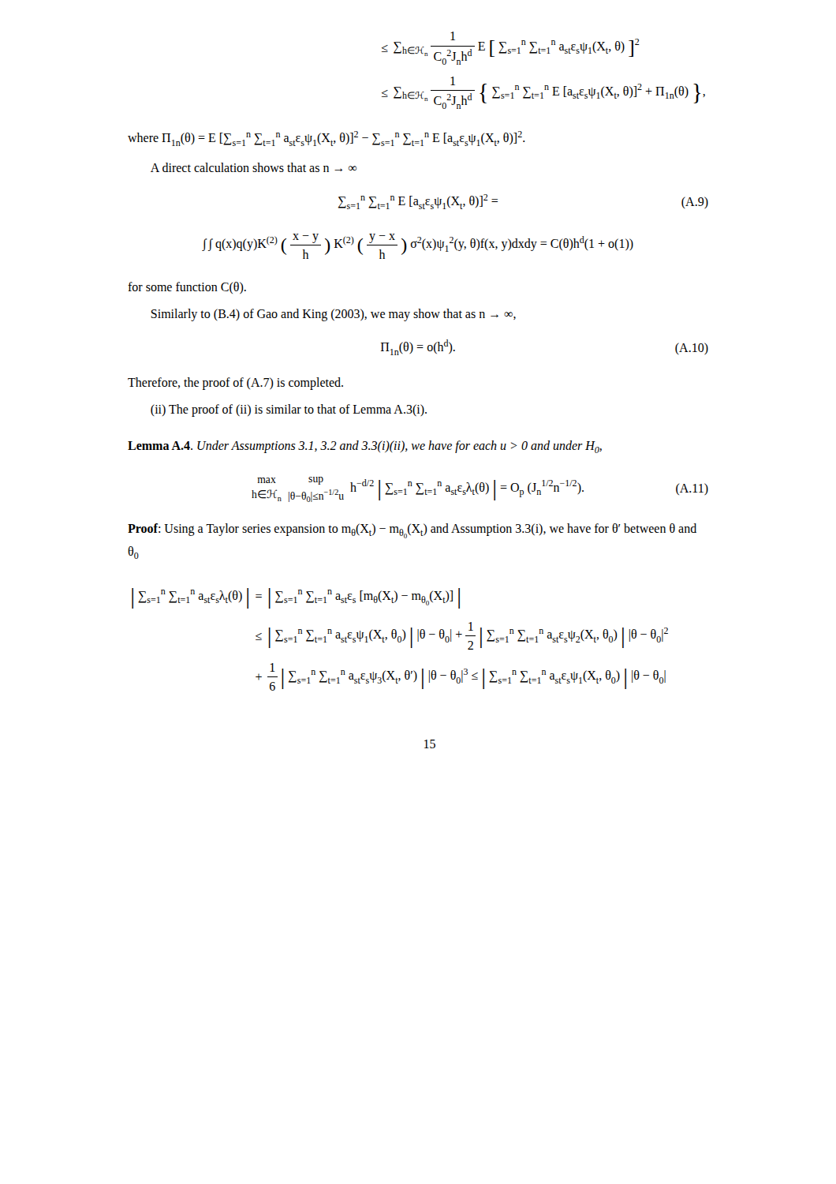| | ≤ | ∑ h∈ℋ n 1 C 0 2 J n h d E [ ∑ s=1 n ∑ t=1 n a st ε s ψ 1 (X t , θ) ] 2 |
| | ≤ | ∑ h∈ℋ n 1 C 0 2 J n h d { ∑ s=1 n ∑ t=1 n E [a st ε s ψ 1 (X t , θ)] 2 + Π 1n (θ) } , |
where Π1n(θ) = E [∑s=1n ∑t=1n astεsψ1(Xt, θ)]2 − ∑s=1n ∑t=1n E [astεsψ1(Xt, θ)]2.
A direct calculation shows that as n → ∞
∑s=1n ∑t=1n E [astεsψ1(Xt, θ)]2 = (A.9)
∫ ∫ q(x)q(y)K(2) ( x − y h ) K(2) ( y − x h ) σ2(x)ψ12(y, θ)f(x, y)dxdy = C(θ)hd(1 + o(1))
for some function C(θ).
Similarly to (B.4) of Gao and King (2003), we may show that as n → ∞,
Π1n(θ) = o(hd). (A.10)
Therefore, the proof of (A.7) is completed.
(ii) The proof of (ii) is similar to that of Lemma A.3(i).
Lemma A.4. Under Assumptions 3.1, 3.2 and 3.3(i)(ii), we have for each u > 0 and under H0,
max h∈ℋn sup |θ−θ0|≤n−1/2u h−d/2 | ∑s=1n ∑t=1n astεsλt(θ) | = Op (Jn1/2n−1/2). (A.11)
Proof: Using a Taylor series expansion to mθ(Xt) − mθ0(Xt) and Assumption 3.3(i), we have for θ′ between θ and θ0
| / ∑ s=1 n ∑ t=1 n a st ε s λ t (θ) / | = | / ∑ s=1 n ∑ t=1 n a st ε s [m θ (X t ) − m θ 0 (X t )] / |
| | ≤ | / ∑ s=1 n ∑ t=1 n a st ε s ψ 1 (X t , θ 0 ) / /θ − θ 0 / + 1 2 / ∑ s=1 n ∑ t=1 n a st ε s ψ 2 (X t , θ 0 ) / /θ − θ 0 / 2 |
| | + | 1 6 / ∑ s=1 n ∑ t=1 n a st ε s ψ 3 (X t , θ′) / /θ − θ 0 / 3 ≤ / ∑ s=1 n ∑ t=1 n a st ε s ψ 1 (X t , θ 0 ) / /θ − θ 0 / |
15